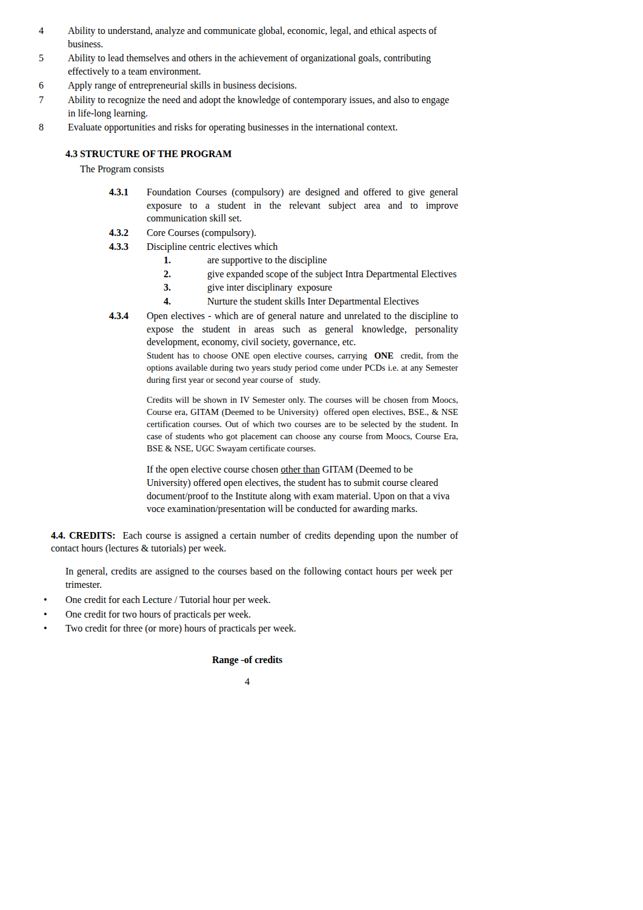4 Ability to understand, analyze and communicate global, economic, legal, and ethical aspects of business.
5 Ability to lead themselves and others in the achievement of organizational goals, contributing effectively to a team environment.
6 Apply range of entrepreneurial skills in business decisions.
7 Ability to recognize the need and adopt the knowledge of contemporary issues, and also to engage in life-long learning.
8 Evaluate opportunities and risks for operating businesses in the international context.
4.3 STRUCTURE OF THE PROGRAM
The Program consists
4.3.1 Foundation Courses (compulsory) are designed and offered to give general exposure to a student in the relevant subject area and to improve communication skill set.
4.3.2 Core Courses (compulsory).
4.3.3 Discipline centric electives which
1. are supportive to the discipline
2. give expanded scope of the subject Intra Departmental Electives
3. give inter disciplinary exposure
4. Nurture the student skills Inter Departmental Electives
4.3.4 Open electives - which are of general nature and unrelated to the discipline to expose the student in areas such as general knowledge, personality development, economy, civil society, governance, etc.
Student has to choose ONE open elective courses, carrying ONE credit, from the options available during two years study period come under PCDs i.e. at any Semester during first year or second year course of study.
Credits will be shown in IV Semester only. The courses will be chosen from Moocs, Course era, GITAM (Deemed to be University) offered open electives, BSE., & NSE certification courses. Out of which two courses are to be selected by the student. In case of students who got placement can choose any course from Moocs, Course Era, BSE & NSE, UGC Swayam certificate courses.
If the open elective course chosen other than GITAM (Deemed to be University) offered open electives, the student has to submit course cleared document/proof to the Institute along with exam material. Upon on that a viva voce examination/presentation will be conducted for awarding marks.
4.4. CREDITS: Each course is assigned a certain number of credits depending upon the number of contact hours (lectures & tutorials) per week.
In general, credits are assigned to the courses based on the following contact hours per week per trimester.
•One credit for each Lecture / Tutorial hour per week.
•One credit for two hours of practicals per week.
•Two credit for three (or more) hours of practicals per week.
Range -of credits
4